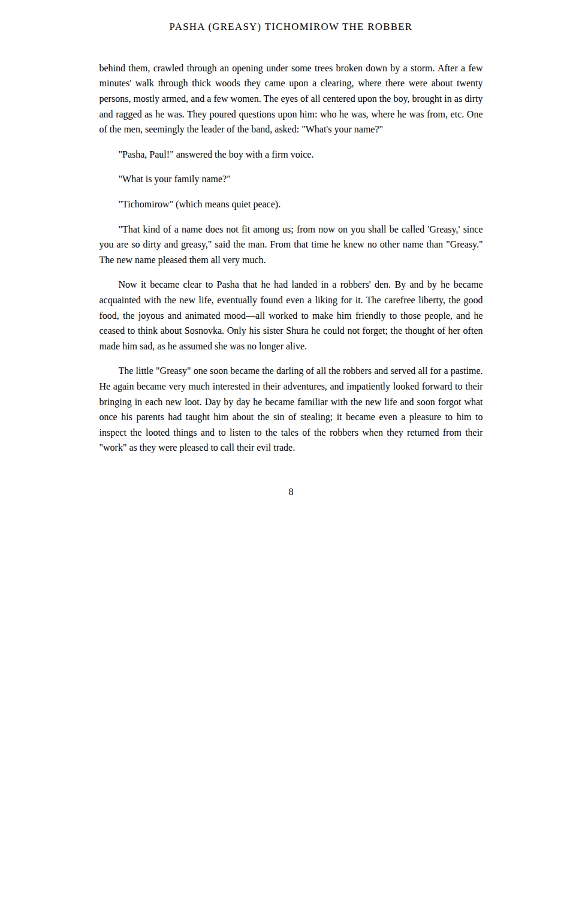PASHA (GREASY) TICHOMIROW THE ROBBER
behind them, crawled through an opening under some trees broken down by a storm. After a few minutes' walk through thick woods they came upon a clearing, where there were about twenty persons, mostly armed, and a few women. The eyes of all centered upon the boy, brought in as dirty and ragged as he was. They poured questions upon him: who he was, where he was from, etc. One of the men, seemingly the leader of the band, asked: "What's your name?"
"Pasha, Paul!" answered the boy with a firm voice.
"What is your family name?"
"Tichomirow" (which means quiet peace).
"That kind of a name does not fit among us; from now on you shall be called 'Greasy,' since you are so dirty and greasy," said the man. From that time he knew no other name than "Greasy." The new name pleased them all very much.
Now it became clear to Pasha that he had landed in a robbers' den. By and by he became acquainted with the new life, eventually found even a liking for it. The carefree liberty, the good food, the joyous and animated mood—all worked to make him friendly to those people, and he ceased to think about Sosnovka. Only his sister Shura he could not forget; the thought of her often made him sad, as he assumed she was no longer alive.
The little "Greasy" one soon became the darling of all the robbers and served all for a pastime. He again became very much interested in their adventures, and impatiently looked forward to their bringing in each new loot. Day by day he became familiar with the new life and soon forgot what once his parents had taught him about the sin of stealing; it became even a pleasure to him to inspect the looted things and to listen to the tales of the robbers when they returned from their "work" as they were pleased to call their evil trade.
8